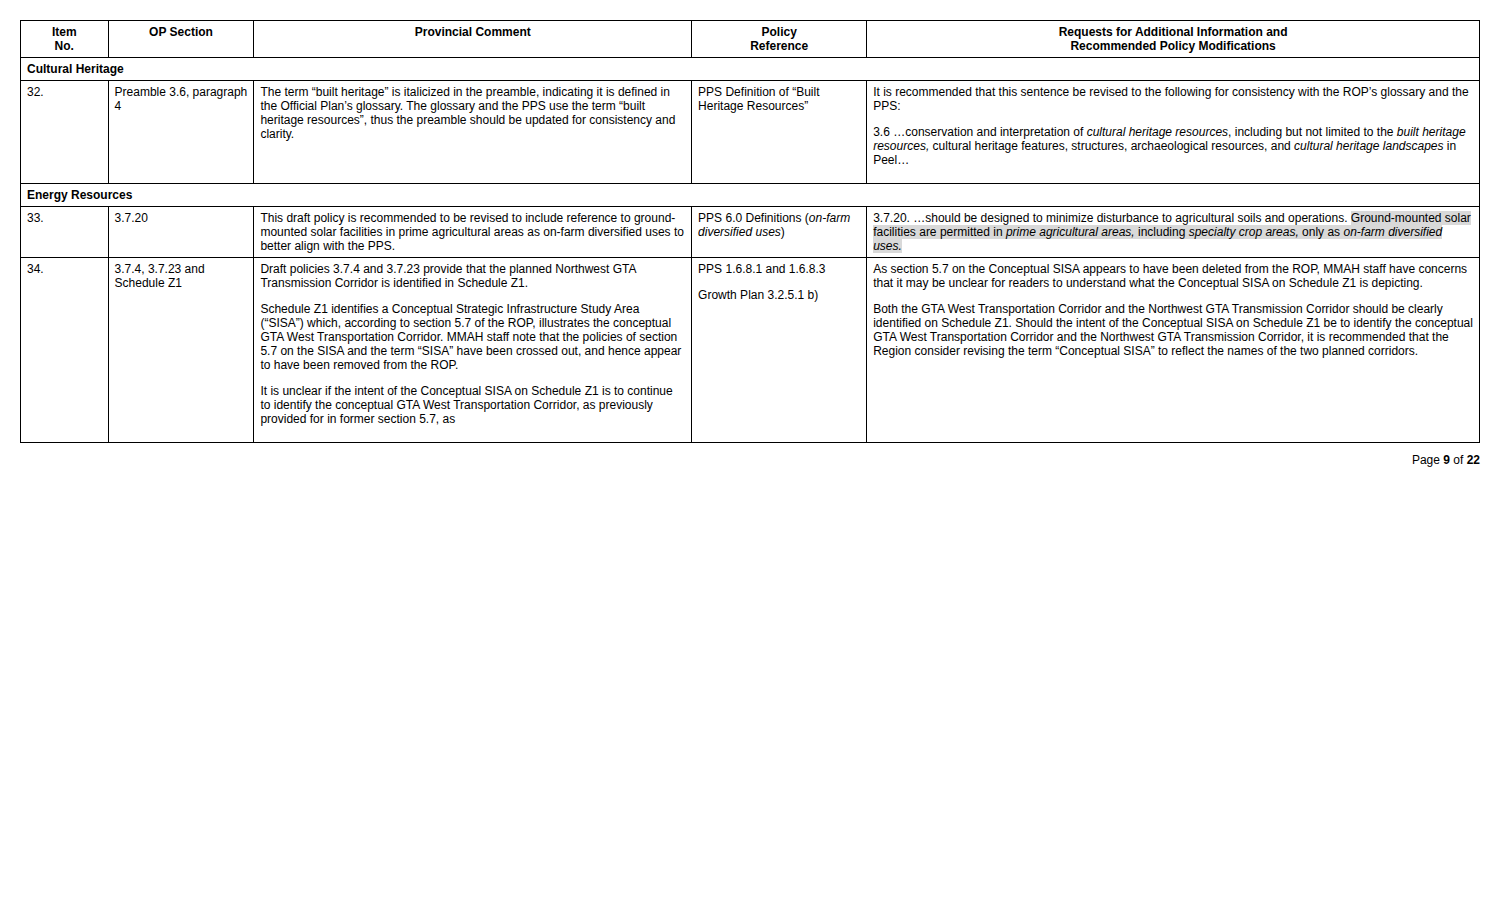| Item No. | OP Section | Provincial Comment | Policy Reference | Requests for Additional Information and Recommended Policy Modifications |
| --- | --- | --- | --- | --- |
| Cultural Heritage |
| 32. | Preamble 3.6, paragraph 4 | The term “built heritage” is italicized in the preamble, indicating it is defined in the Official Plan’s glossary. The glossary and the PPS use the term “built heritage resources”, thus the preamble should be updated for consistency and clarity. | PPS Definition of “Built Heritage Resources” | It is recommended that this sentence be revised to the following for consistency with the ROP’s glossary and the PPS: 3.6 …conservation and interpretation of cultural heritage resources , including but not limited to the built heritage resources, cultural heritage features, structures, archaeological resources, and cultural heritage landscapes in Peel… |
| Energy Resources |
| 33. | 3.7.20 | This draft policy is recommended to be revised to include reference to ground-mounted solar facilities in prime agricultural areas as on-farm diversified uses to better align with the PPS. | PPS 6.0 Definitions ( on-farm diversified uses ) | 3.7.20. …should be designed to minimize disturbance to agricultural soils and operations. Ground-mounted solar facilities are permitted in prime agricultural areas, including specialty crop areas, only as on-farm diversified uses. |
| 34. | 3.7.4, 3.7.23 and Schedule Z1 | Draft policies 3.7.4 and 3.7.23 provide that the planned Northwest GTA Transmission Corridor is identified in Schedule Z1. Schedule Z1 identifies a Conceptual Strategic Infrastructure Study Area (“SISA”) which, according to section 5.7 of the ROP, illustrates the conceptual GTA West Transportation Corridor. MMAH staff note that the policies of section 5.7 on the SISA and the term “SISA” have been crossed out, and hence appear to have been removed from the ROP. It is unclear if the intent of the Conceptual SISA on Schedule Z1 is to continue to identify the conceptual GTA West Transportation Corridor, as previously provided for in former section 5.7, as | PPS 1.6.8.1 and 1.6.8.3 Growth Plan 3.2.5.1 b) | As section 5.7 on the Conceptual SISA appears to have been deleted from the ROP, MMAH staff have concerns that it may be unclear for readers to understand what the Conceptual SISA on Schedule Z1 is depicting. Both the GTA West Transportation Corridor and the Northwest GTA Transmission Corridor should be clearly identified on Schedule Z1. Should the intent of the Conceptual SISA on Schedule Z1 be to identify the conceptual GTA West Transportation Corridor and the Northwest GTA Transmission Corridor, it is recommended that the Region consider revising the term “Conceptual SISA” to reflect the names of the two planned corridors. |
Page 9 of 22